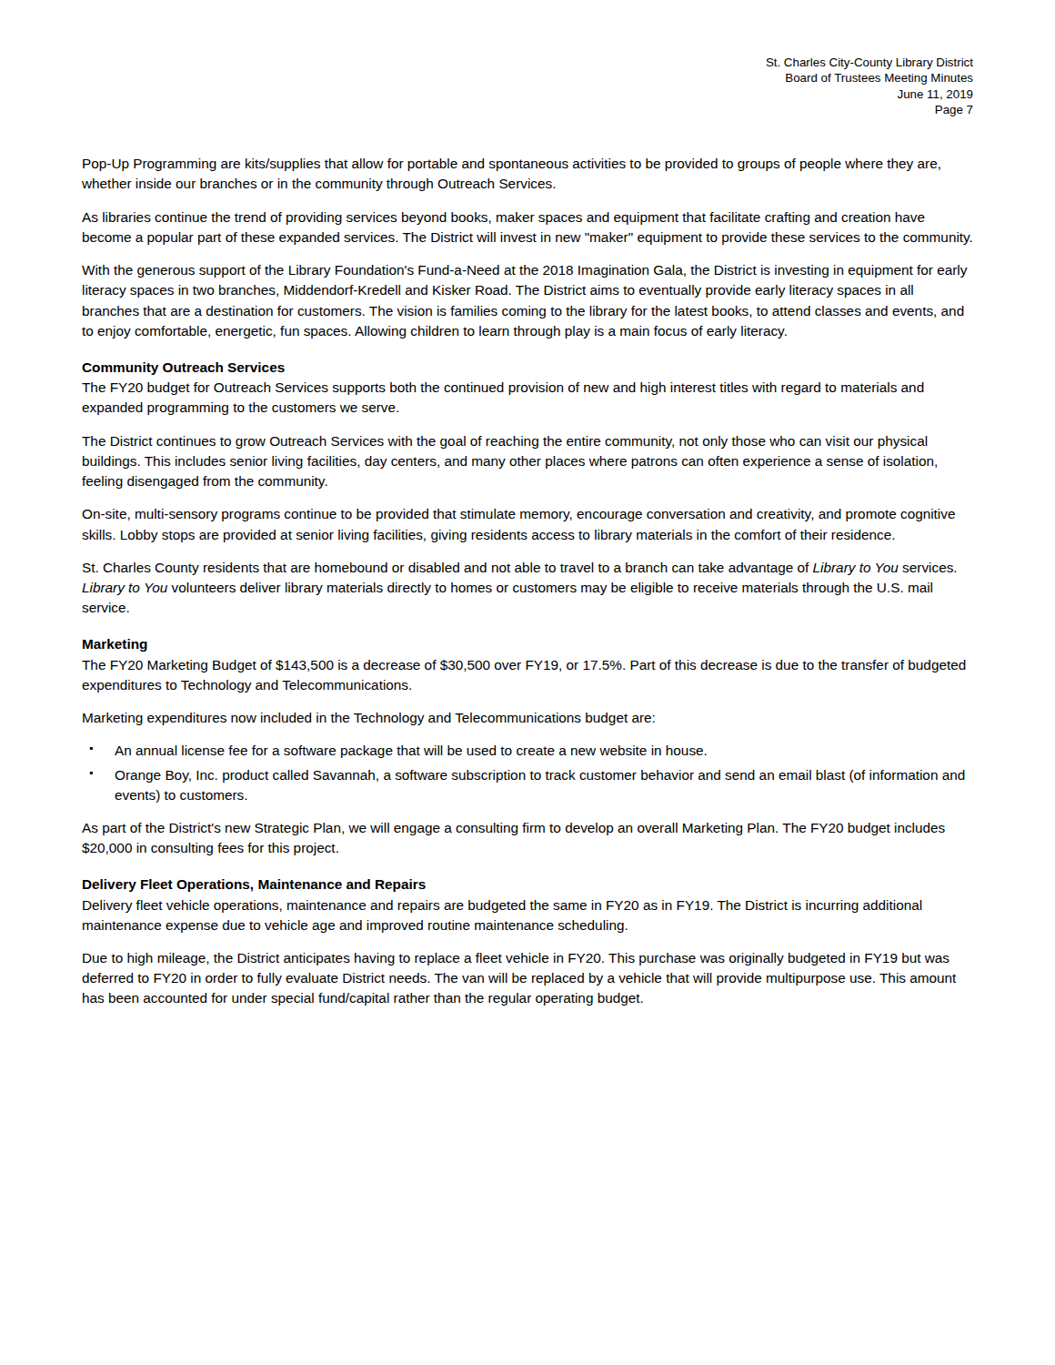St. Charles City-County Library District
Board of Trustees Meeting Minutes
June 11, 2019
Page 7
Pop-Up Programming are kits/supplies that allow for portable and spontaneous activities to be provided to groups of people where they are, whether inside our branches or in the community through Outreach Services.
As libraries continue the trend of providing services beyond books, maker spaces and equipment that facilitate crafting and creation have become a popular part of these expanded services. The District will invest in new "maker" equipment to provide these services to the community.
With the generous support of the Library Foundation's Fund-a-Need at the 2018 Imagination Gala, the District is investing in equipment for early literacy spaces in two branches, Middendorf-Kredell and Kisker Road. The District aims to eventually provide early literacy spaces in all branches that are a destination for customers. The vision is families coming to the library for the latest books, to attend classes and events, and to enjoy comfortable, energetic, fun spaces. Allowing children to learn through play is a main focus of early literacy.
Community Outreach Services
The FY20 budget for Outreach Services supports both the continued provision of new and high interest titles with regard to materials and expanded programming to the customers we serve.
The District continues to grow Outreach Services with the goal of reaching the entire community, not only those who can visit our physical buildings. This includes senior living facilities, day centers, and many other places where patrons can often experience a sense of isolation, feeling disengaged from the community.
On-site, multi-sensory programs continue to be provided that stimulate memory, encourage conversation and creativity, and promote cognitive skills. Lobby stops are provided at senior living facilities, giving residents access to library materials in the comfort of their residence.
St. Charles County residents that are homebound or disabled and not able to travel to a branch can take advantage of Library to You services. Library to You volunteers deliver library materials directly to homes or customers may be eligible to receive materials through the U.S. mail service.
Marketing
The FY20 Marketing Budget of $143,500 is a decrease of $30,500 over FY19, or 17.5%. Part of this decrease is due to the transfer of budgeted expenditures to Technology and Telecommunications.
Marketing expenditures now included in the Technology and Telecommunications budget are:
An annual license fee for a software package that will be used to create a new website in house.
Orange Boy, Inc. product called Savannah, a software subscription to track customer behavior and send an email blast (of information and events) to customers.
As part of the District's new Strategic Plan, we will engage a consulting firm to develop an overall Marketing Plan. The FY20 budget includes $20,000 in consulting fees for this project.
Delivery Fleet Operations, Maintenance and Repairs
Delivery fleet vehicle operations, maintenance and repairs are budgeted the same in FY20 as in FY19. The District is incurring additional maintenance expense due to vehicle age and improved routine maintenance scheduling.
Due to high mileage, the District anticipates having to replace a fleet vehicle in FY20. This purchase was originally budgeted in FY19 but was deferred to FY20 in order to fully evaluate District needs. The van will be replaced by a vehicle that will provide multipurpose use. This amount has been accounted for under special fund/capital rather than the regular operating budget.